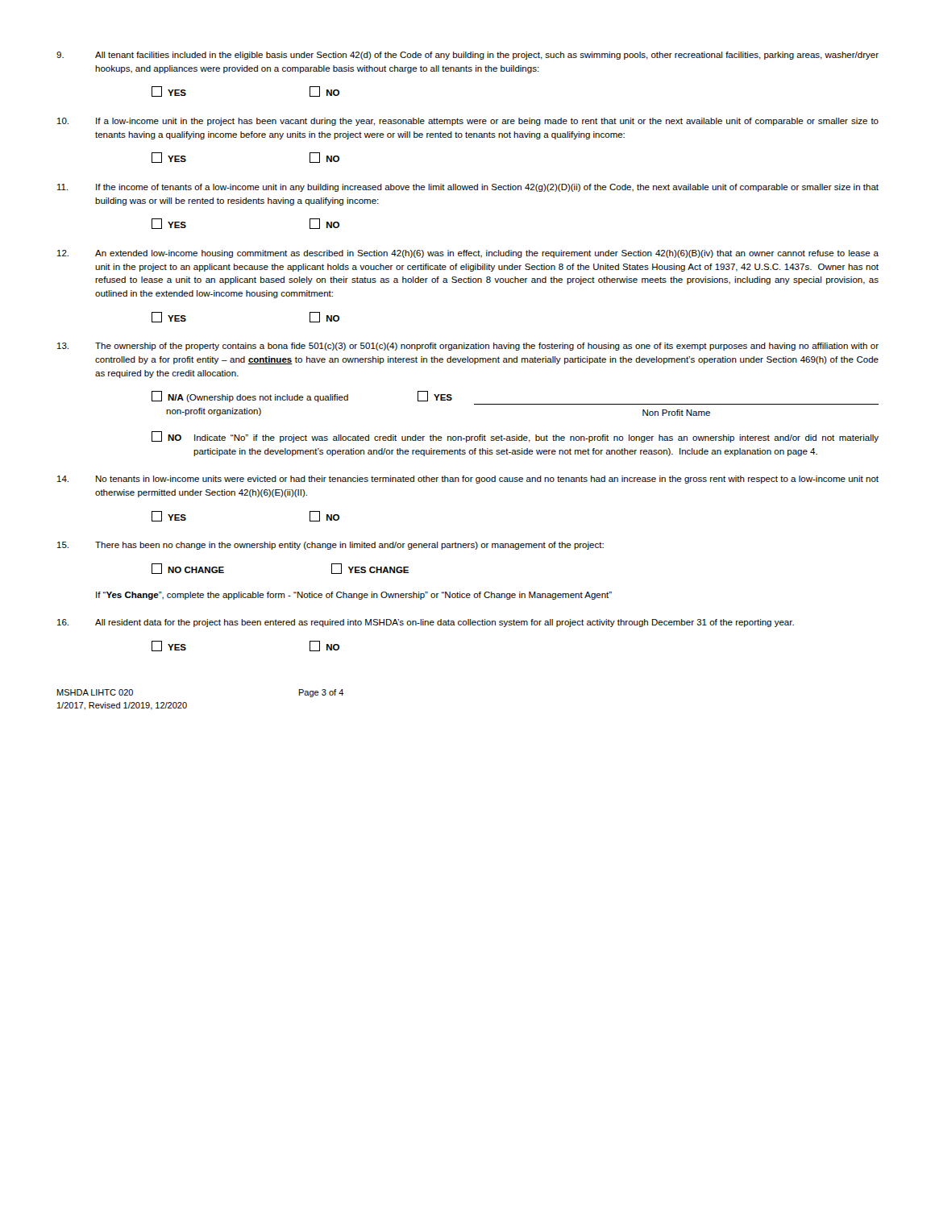9.
All tenant facilities included in the eligible basis under Section 42(d) of the Code of any building in the project, such as swimming pools, other recreational facilities, parking areas, washer/dryer hookups, and appliances were provided on a comparable basis without charge to all tenants in the buildings:
YES NO
10.
If a low-income unit in the project has been vacant during the year, reasonable attempts were or are being made to rent that unit or the next available unit of comparable or smaller size to tenants having a qualifying income before any units in the project were or will be rented to tenants not having a qualifying income:
YES NO
11.
If the income of tenants of a low-income unit in any building increased above the limit allowed in Section 42(g)(2)(D)(ii) of the Code, the next available unit of comparable or smaller size in that building was or will be rented to residents having a qualifying income:
YES NO
12.
An extended low-income housing commitment as described in Section 42(h)(6) was in effect, including the requirement under Section 42(h)(6)(B)(iv) that an owner cannot refuse to lease a unit in the project to an applicant because the applicant holds a voucher or certificate of eligibility under Section 8 of the United States Housing Act of 1937, 42 U.S.C. 1437s. Owner has not refused to lease a unit to an applicant based solely on their status as a holder of a Section 8 voucher and the project otherwise meets the provisions, including any special provision, as outlined in the extended low-income housing commitment:
YES NO
13.
The ownership of the property contains a bona fide 501(c)(3) or 501(c)(4) nonprofit organization having the fostering of housing as one of its exempt purposes and having no affiliation with or controlled by a for profit entity – and continues to have an ownership interest in the development and materially participate in the development’s operation under Section 469(h) of the Code as required by the credit allocation.
N/A (Ownership does not include a qualified non-profit organization)
YES
Non Profit Name
NO
Indicate “No” if the project was allocated credit under the non-profit set-aside, but the non-profit no longer has an ownership interest and/or did not materially participate in the development’s operation and/or the requirements of this set-aside were not met for another reason). Include an explanation on page 4.
14.
No tenants in low-income units were evicted or had their tenancies terminated other than for good cause and no tenants had an increase in the gross rent with respect to a low-income unit not otherwise permitted under Section 42(h)(6)(E)(ii)(II).
YES NO
15.
There has been no change in the ownership entity (change in limited and/or general partners) or management of the project:
NO CHANGE YES CHANGE
If “Yes Change”, complete the applicable form - “Notice of Change in Ownership” or “Notice of Change in Management Agent”
16.
All resident data for the project has been entered as required into MSHDA’s on-line data collection system for all project activity through December 31 of the reporting year.
YES NO
MSHDA LIHTC 020
1/2017, Revised 1/2019, 12/2020
Page 3 of 4